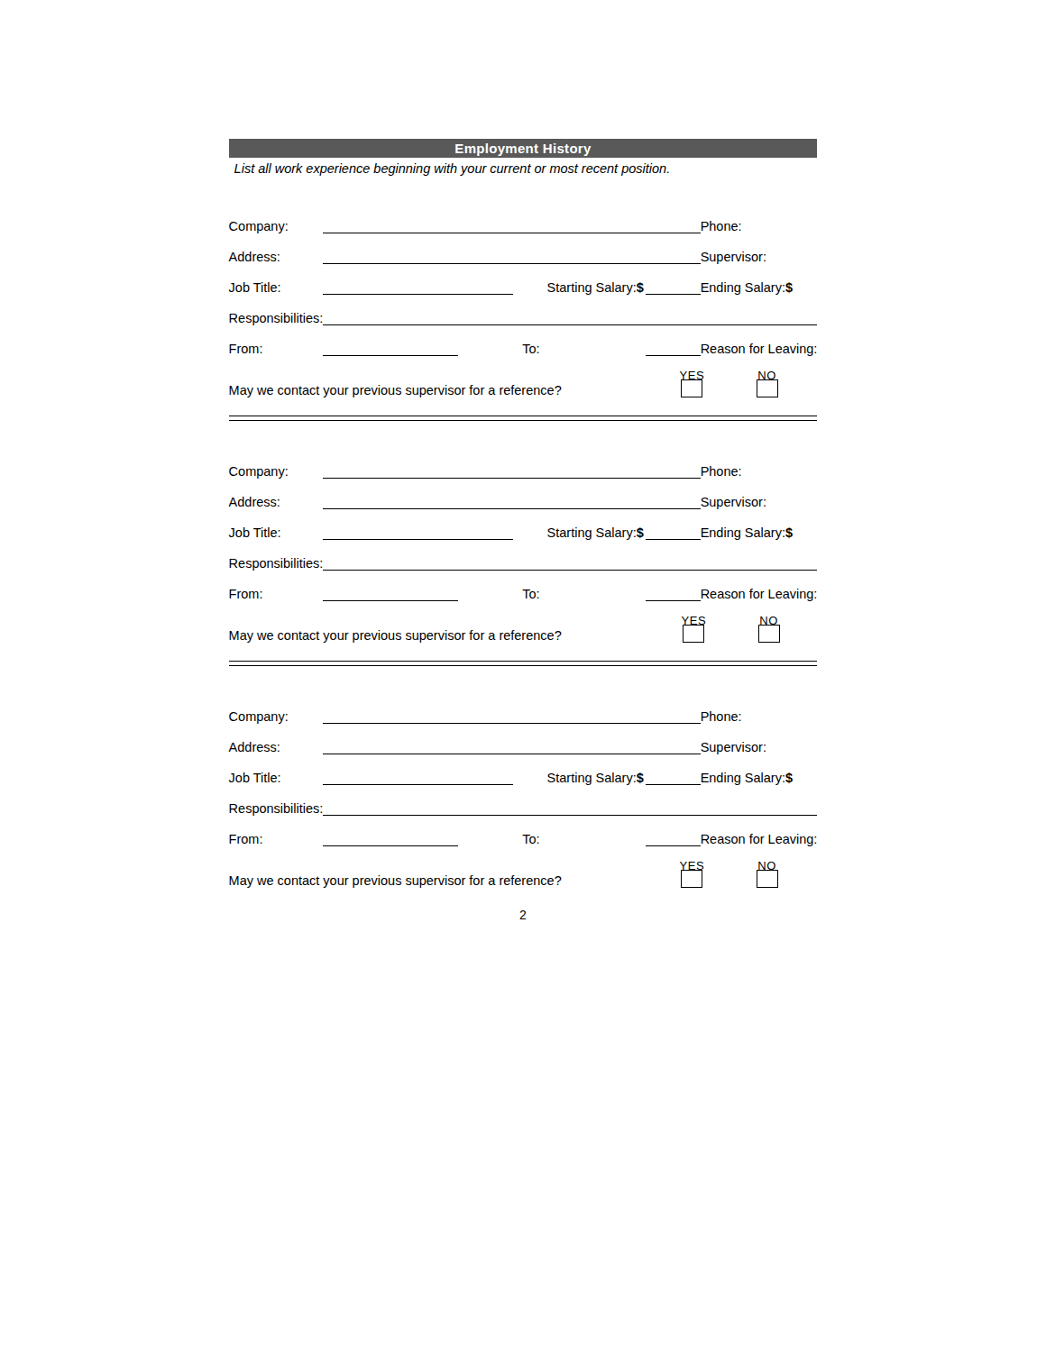Employment History
List all work experience beginning with your current or most recent position.
| Company: | | | Phone: | |
| Address: | | | Supervisor: | |
| Job Title: | | Starting Salary: $ | | | Ending Salary: $ | |
| Responsibilities: | |
| From: | | To: | | | Reason for Leaving: | |
May we contact your previous supervisor for a reference?
YES
NO
| Company: | | | Phone: | |
| Address: | | | Supervisor: | |
| Job Title: | | Starting Salary: $ | | | Ending Salary: $ | |
| Responsibilities: | |
| From: | | To: | | | Reason for Leaving: | |
May we contact your previous supervisor for a reference?
YES
NO
| Company: | | | Phone: | |
| Address: | | | Supervisor: | |
| Job Title: | | Starting Salary: $ | | | Ending Salary: $ | |
| Responsibilities: | |
| From: | | To: | | | Reason for Leaving: | |
May we contact your previous supervisor for a reference?
YES
NO
2